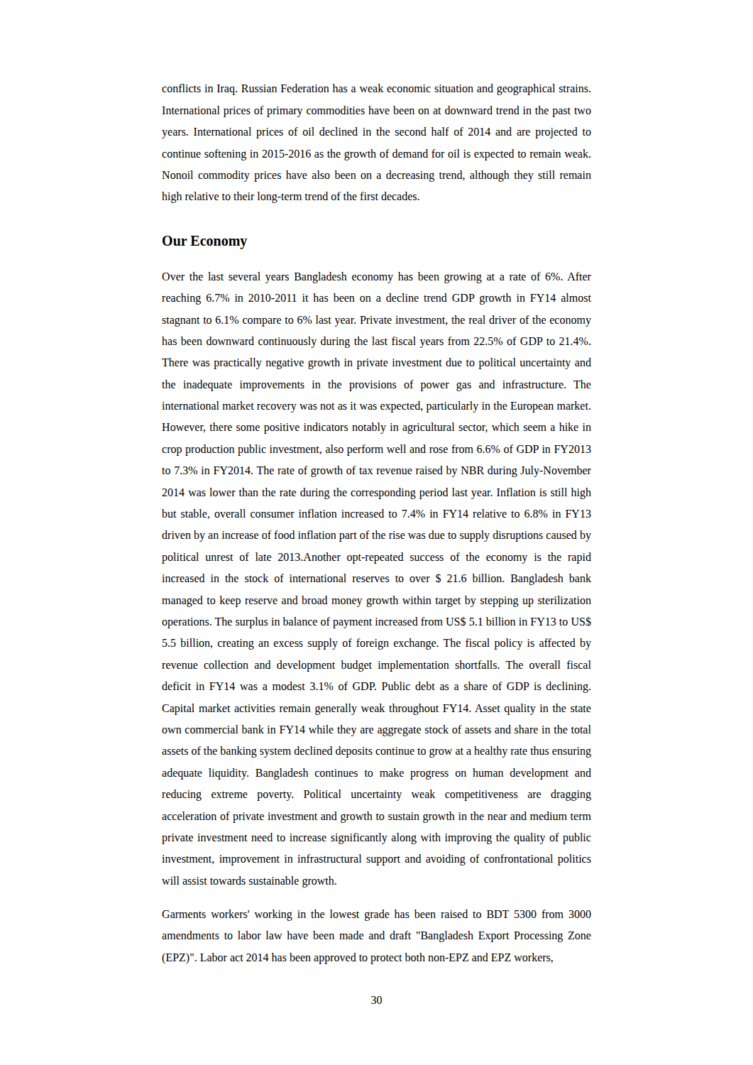conflicts in Iraq. Russian Federation has a weak economic situation and geographical strains. International prices of primary commodities have been on at downward trend in the past two years. International prices of oil declined in the second half of 2014 and are projected to continue softening in 2015-2016 as the growth of demand for oil is expected to remain weak. Nonoil commodity prices have also been on a decreasing trend, although they still remain high relative to their long-term trend of the first decades.
Our Economy
Over the last several years Bangladesh economy has been growing at a rate of 6%. After reaching 6.7% in 2010-2011 it has been on a decline trend GDP growth in FY14 almost stagnant to 6.1% compare to 6% last year. Private investment, the real driver of the economy has been downward continuously during the last fiscal years from 22.5% of GDP to 21.4%. There was practically negative growth in private investment due to political uncertainty and the inadequate improvements in the provisions of power gas and infrastructure. The international market recovery was not as it was expected, particularly in the European market. However, there some positive indicators notably in agricultural sector, which seem a hike in crop production public investment, also perform well and rose from 6.6% of GDP in FY2013 to 7.3% in FY2014. The rate of growth of tax revenue raised by NBR during July-November 2014 was lower than the rate during the corresponding period last year. Inflation is still high but stable, overall consumer inflation increased to 7.4% in FY14 relative to 6.8% in FY13 driven by an increase of food inflation part of the rise was due to supply disruptions caused by political unrest of late 2013.Another opt-repeated success of the economy is the rapid increased in the stock of international reserves to over $ 21.6 billion. Bangladesh bank managed to keep reserve and broad money growth within target by stepping up sterilization operations. The surplus in balance of payment increased from US$ 5.1 billion in FY13 to US$ 5.5 billion, creating an excess supply of foreign exchange. The fiscal policy is affected by revenue collection and development budget implementation shortfalls. The overall fiscal deficit in FY14 was a modest 3.1% of GDP. Public debt as a share of GDP is declining. Capital market activities remain generally weak throughout FY14. Asset quality in the state own commercial bank in FY14 while they are aggregate stock of assets and share in the total assets of the banking system declined deposits continue to grow at a healthy rate thus ensuring adequate liquidity. Bangladesh continues to make progress on human development and reducing extreme poverty. Political uncertainty weak competitiveness are dragging acceleration of private investment and growth to sustain growth in the near and medium term private investment need to increase significantly along with improving the quality of public investment, improvement in infrastructural support and avoiding of confrontational politics will assist towards sustainable growth.
Garments workers' working in the lowest grade has been raised to BDT 5300 from 3000 amendments to labor law have been made and draft "Bangladesh Export Processing Zone (EPZ)". Labor act 2014 has been approved to protect both non-EPZ and EPZ workers,
30